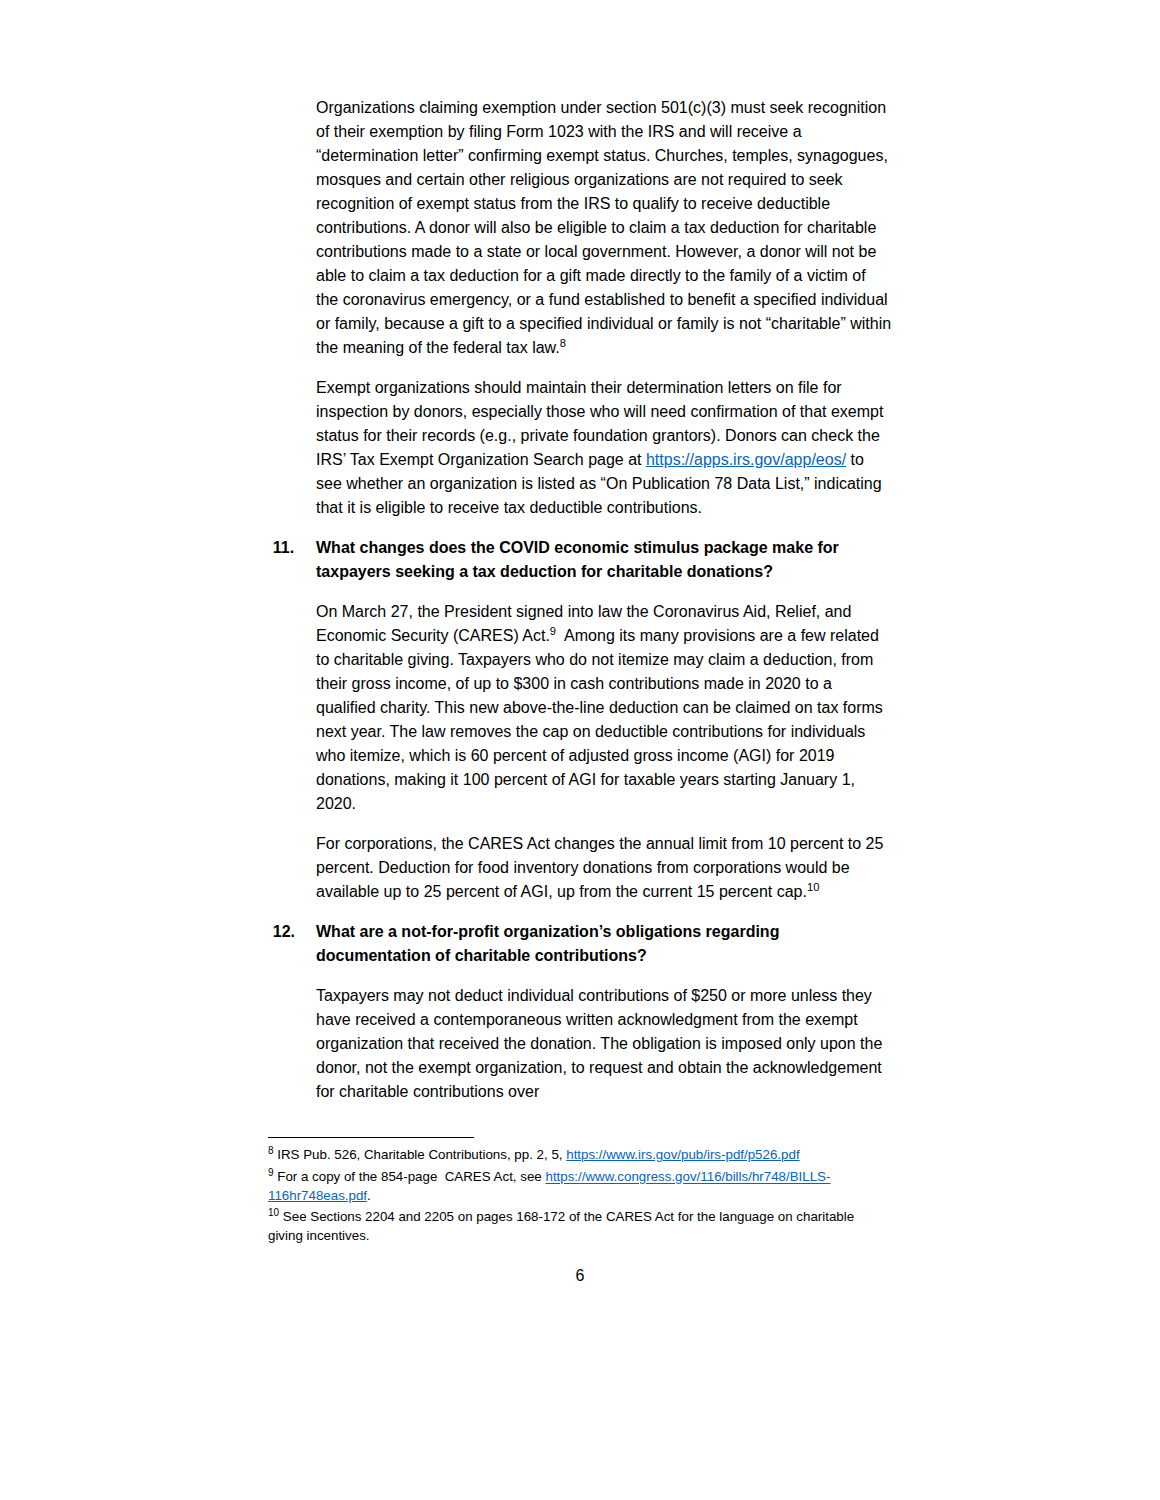Organizations claiming exemption under section 501(c)(3) must seek recognition of their exemption by filing Form 1023 with the IRS and will receive a “determination letter” confirming exempt status. Churches, temples, synagogues, mosques and certain other religious organizations are not required to seek recognition of exempt status from the IRS to qualify to receive deductible contributions. A donor will also be eligible to claim a tax deduction for charitable contributions made to a state or local government. However, a donor will not be able to claim a tax deduction for a gift made directly to the family of a victim of the coronavirus emergency, or a fund established to benefit a specified individual or family, because a gift to a specified individual or family is not “charitable” within the meaning of the federal tax law.8
Exempt organizations should maintain their determination letters on file for inspection by donors, especially those who will need confirmation of that exempt status for their records (e.g., private foundation grantors). Donors can check the IRS’ Tax Exempt Organization Search page at https://apps.irs.gov/app/eos/ to see whether an organization is listed as “On Publication 78 Data List,” indicating that it is eligible to receive tax deductible contributions.
What changes does the COVID economic stimulus package make for taxpayers seeking a tax deduction for charitable donations?
On March 27, the President signed into law the Coronavirus Aid, Relief, and Economic Security (CARES) Act.9 Among its many provisions are a few related to charitable giving. Taxpayers who do not itemize may claim a deduction, from their gross income, of up to $300 in cash contributions made in 2020 to a qualified charity. This new above-the-line deduction can be claimed on tax forms next year. The law removes the cap on deductible contributions for individuals who itemize, which is 60 percent of adjusted gross income (AGI) for 2019 donations, making it 100 percent of AGI for taxable years starting January 1, 2020.
For corporations, the CARES Act changes the annual limit from 10 percent to 25 percent. Deduction for food inventory donations from corporations would be available up to 25 percent of AGI, up from the current 15 percent cap.10
What are a not-for-profit organization’s obligations regarding documentation of charitable contributions?
Taxpayers may not deduct individual contributions of $250 or more unless they have received a contemporaneous written acknowledgment from the exempt organization that received the donation. The obligation is imposed only upon the donor, not the exempt organization, to request and obtain the acknowledgement for charitable contributions over
8 IRS Pub. 526, Charitable Contributions, pp. 2, 5, https://www.irs.gov/pub/irs-pdf/p526.pdf
9 For a copy of the 854-page CARES Act, see https://www.congress.gov/116/bills/hr748/BILLS-116hr748eas.pdf.
10 See Sections 2204 and 2205 on pages 168-172 of the CARES Act for the language on charitable giving incentives.
6